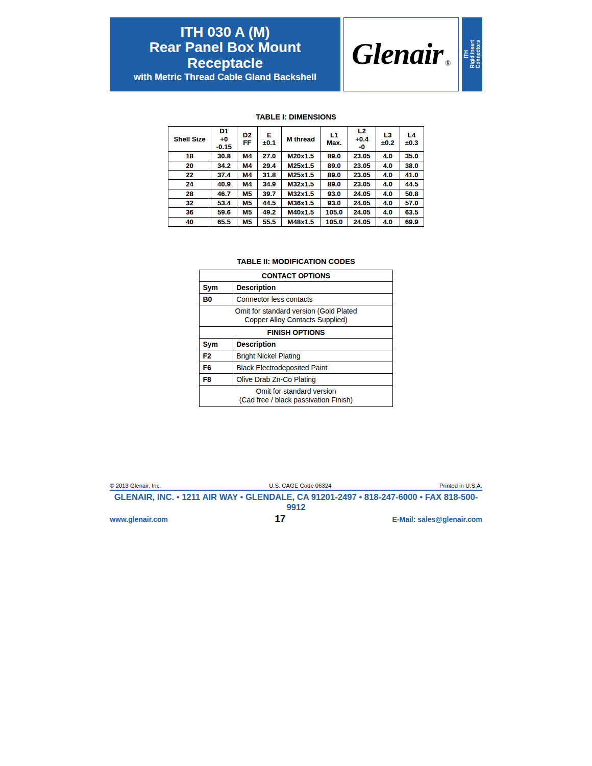ITH 030 A (M)
Rear Panel Box Mount Receptacle
with Metric Thread Cable Gland Backshell
Glenair®
ITH
Rigid Insert
Connectors
TABLE I: DIMENSIONS
| Shell Size | D1 +0 -0.15 | D2 FF | E ±0.1 | M thread | L1 Max. | L2 +0.4 -0 | L3 ±0.2 | L4 ±0.3 |
| --- | --- | --- | --- | --- | --- | --- | --- | --- |
| 18 | 30.8 | M4 | 27.0 | M20x1.5 | 89.0 | 23.05 | 4.0 | 35.0 |
| 20 | 34.2 | M4 | 29.4 | M25x1.5 | 89.0 | 23.05 | 4.0 | 38.0 |
| 22 | 37.4 | M4 | 31.8 | M25x1.5 | 89.0 | 23.05 | 4.0 | 41.0 |
| 24 | 40.9 | M4 | 34.9 | M32x1.5 | 89.0 | 23.05 | 4.0 | 44.5 |
| 28 | 46.7 | M5 | 39.7 | M32x1.5 | 93.0 | 24.05 | 4.0 | 50.8 |
| 32 | 53.4 | M5 | 44.5 | M36x1.5 | 93.0 | 24.05 | 4.0 | 57.0 |
| 36 | 59.6 | M5 | 49.2 | M40x1.5 | 105.0 | 24.05 | 4.0 | 63.5 |
| 40 | 65.5 | M5 | 55.5 | M48x1.5 | 105.0 | 24.05 | 4.0 | 69.9 |
TABLE II: MODIFICATION CODES
| CONTACT OPTIONS |
| Sym | Description |
| B0 | Connector less contacts |
| Omit for standard version (Gold Plated Copper Alloy Contacts Supplied) |
| FINISH OPTIONS |
| Sym | Description |
| F2 | Bright Nickel Plating |
| F6 | Black Electrodeposited Paint |
| F8 | Olive Drab Zn-Co Plating |
| Omit for standard version (Cad free / black passivation Finish) |
© 2013 Glenair, Inc.
U.S. CAGE Code 06324
Printed in U.S.A.
GLENAIR, INC. • 1211 AIR WAY • GLENDALE, CA 91201-2497 • 818-247-6000 • FAX 818-500-9912
www.glenair.com
17
E-Mail: sales@glenair.com